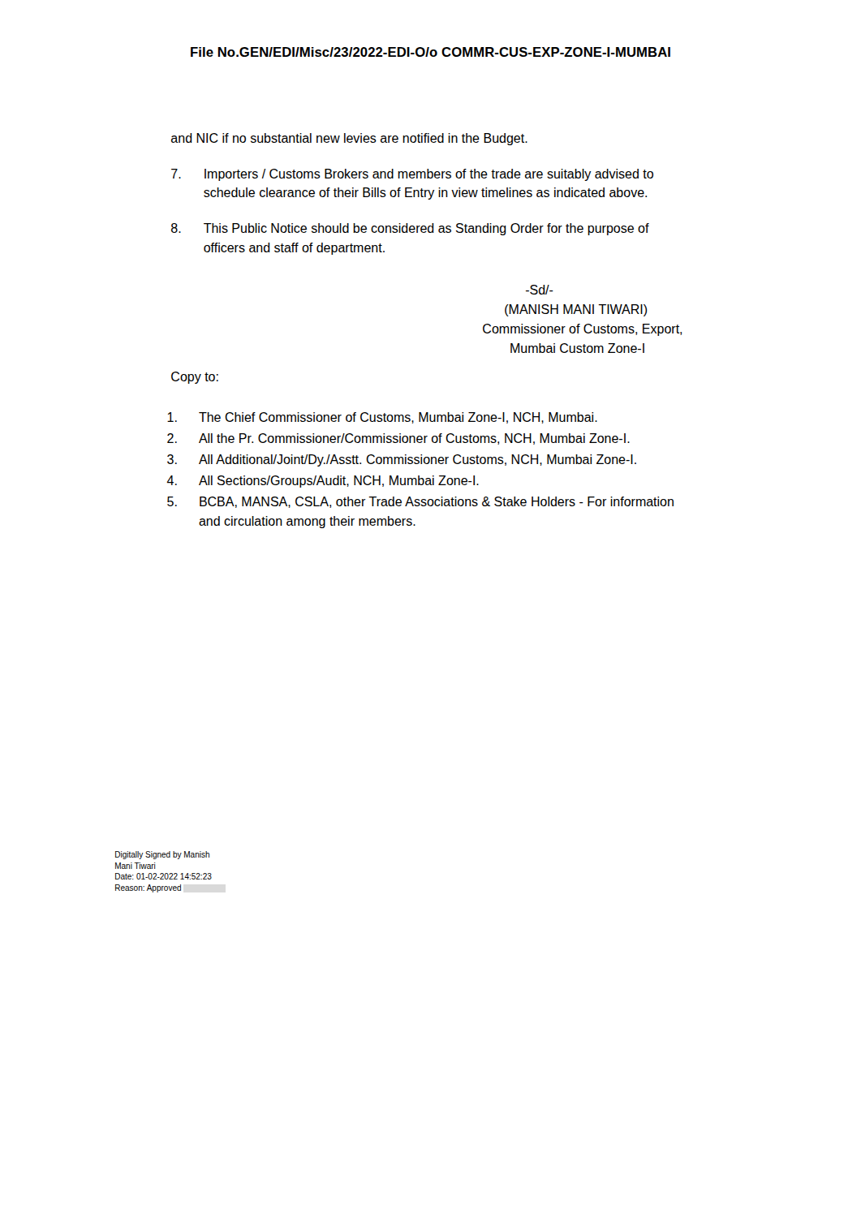File No.GEN/EDI/Misc/23/2022-EDI-O/o COMMR-CUS-EXP-ZONE-I-MUMBAI
and NIC if no substantial new levies are notified in the Budget.
7. Importers / Customs Brokers and members of the trade are suitably advised to schedule clearance of their Bills of Entry in view timelines as indicated above.
8. This Public Notice should be considered as Standing Order for the purpose of officers and staff of department.
-Sd/-
(MANISH MANI TIWARI)
Commissioner of Customs, Export,
Mumbai Custom Zone-I
Copy to:
1. The Chief Commissioner of Customs, Mumbai Zone-I, NCH, Mumbai.
2. All the Pr. Commissioner/Commissioner of Customs, NCH, Mumbai Zone-I.
3. All Additional/Joint/Dy./Asstt. Commissioner Customs, NCH, Mumbai Zone-I.
4. All Sections/Groups/Audit, NCH, Mumbai Zone-I.
5. BCBA, MANSA, CSLA, other Trade Associations & Stake Holders - For information and circulation among their members.
Digitally Signed by Manish
Mani Tiwari
Date: 01-02-2022 14:52:23
Reason: Approved